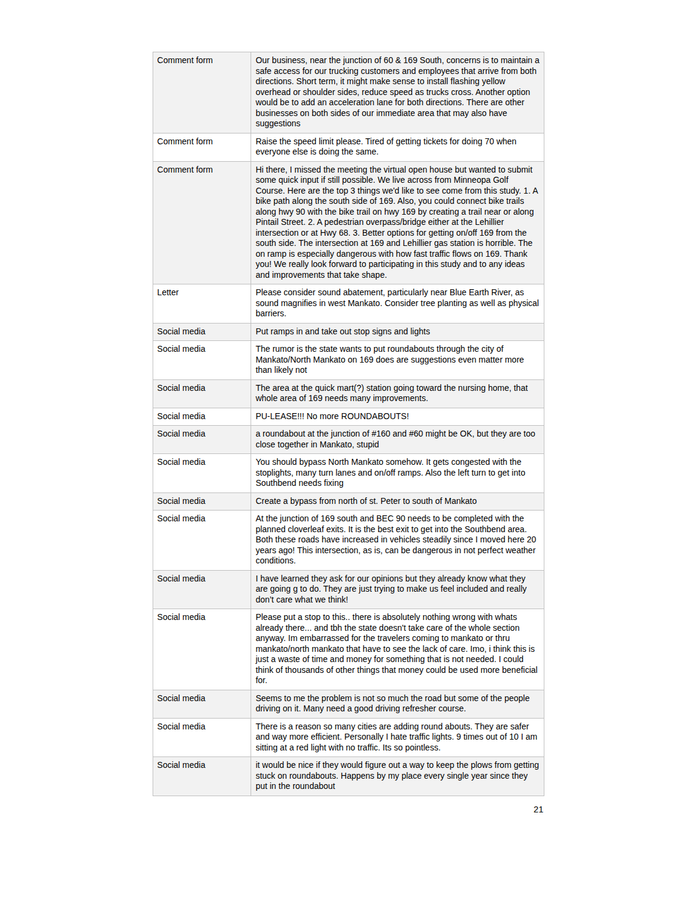| Comment form | Our business, near the junction of 60 & 169 South, concerns is to maintain a safe access for our trucking customers and employees that arrive from both directions. Short term, it might make sense to install flashing yellow overhead or shoulder sides, reduce speed as trucks cross. Another option would be to add an acceleration lane for both directions. There are other businesses on both sides of our immediate area that may also have suggestions |
| Comment form | Raise the speed limit please. Tired of getting tickets for doing 70 when everyone else is doing the same. |
| Comment form | Hi there, I missed the meeting the virtual open house but wanted to submit some quick input if still possible. We live across from Minneopa Golf Course. Here are the top 3 things we'd like to see come from this study. 1. A bike path along the south side of 169. Also, you could connect bike trails along hwy 90 with the bike trail on hwy 169 by creating a trail near or along Pintail Street. 2. A pedestrian overpass/bridge either at the Lehillier intersection or at Hwy 68. 3. Better options for getting on/off 169 from the south side. The intersection at 169 and Lehillier gas station is horrible. The on ramp is especially dangerous with how fast traffic flows on 169. Thank you! We really look forward to participating in this study and to any ideas and improvements that take shape. |
| Letter | Please consider sound abatement, particularly near Blue Earth River, as sound magnifies in west Mankato. Consider tree planting as well as physical barriers. |
| Social media | Put ramps in and take out stop signs and lights |
| Social media | The rumor is the state wants to put roundabouts through the city of Mankato/North Mankato on 169 does are suggestions even matter more than likely not |
| Social media | The area at the quick mart(?) station going toward the nursing home, that whole area of 169 needs many improvements. |
| Social media | PU-LEASE!!! No more ROUNDABOUTS! |
| Social media | a roundabout at the junction of #160 and #60 might be OK, but they are too close together in Mankato, stupid |
| Social media | You should bypass North Mankato somehow. It gets congested with the stoplights, many turn lanes and on/off ramps. Also the left turn to get into Southbend needs fixing |
| Social media | Create a bypass from north of st. Peter to south of Mankato |
| Social media | At the junction of 169 south and BEC 90 needs to be completed with the planned cloverleaf exits. It is the best exit to get into the Southbend area. Both these roads have increased in vehicles steadily since I moved here 20 years ago! This intersection, as is, can be dangerous in not perfect weather conditions. |
| Social media | I have learned they ask for our opinions but they already know what they are going g to do. They are just trying to make us feel included and really don’t care what we think! |
| Social media | Please put a stop to this.. there is absolutely nothing wrong with whats already there... and tbh the state doesn't take care of the whole section anyway. Im embarrassed for the travelers coming to mankato or thru mankato/north mankato that have to see the lack of care. Imo, i think this is just a waste of time and money for something that is not needed. I could think of thousands of other things that money could be used more beneficial for. |
| Social media | Seems to me the problem is not so much the road but some of the people driving on it. Many need a good driving refresher course. |
| Social media | There is a reason so many cities are adding round abouts. They are safer and way more efficient. Personally I hate traffic lights. 9 times out of 10 I am sitting at a red light with no traffic. Its so pointless. |
| Social media | it would be nice if they would figure out a way to keep the plows from getting stuck on roundabouts. Happens by my place every single year since they put in the roundabout |
21